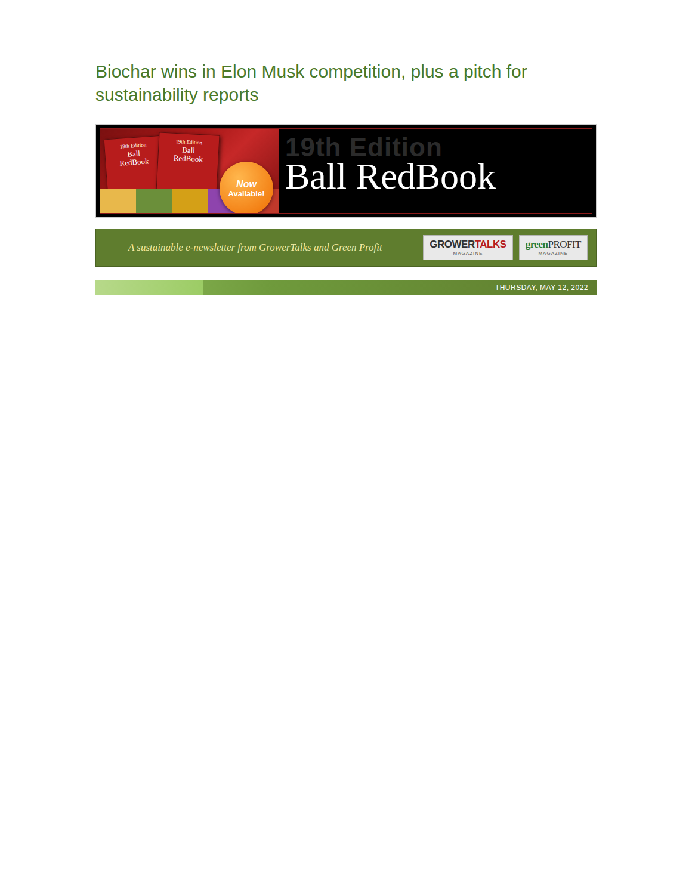Biochar wins in Elon Musk competition, plus a pitch for sustainability reports
19th Edition
Ball
RedBook
19th Edition
Ball
RedBook
Now Available!
19th Edition
Ball RedBook
A sustainable e-newsletter from GrowerTalks and Green Profit
GROWERTALKS
MAGAZINE
green PROFIT
MAGAZINE
THURSDAY, MAY 12, 2022